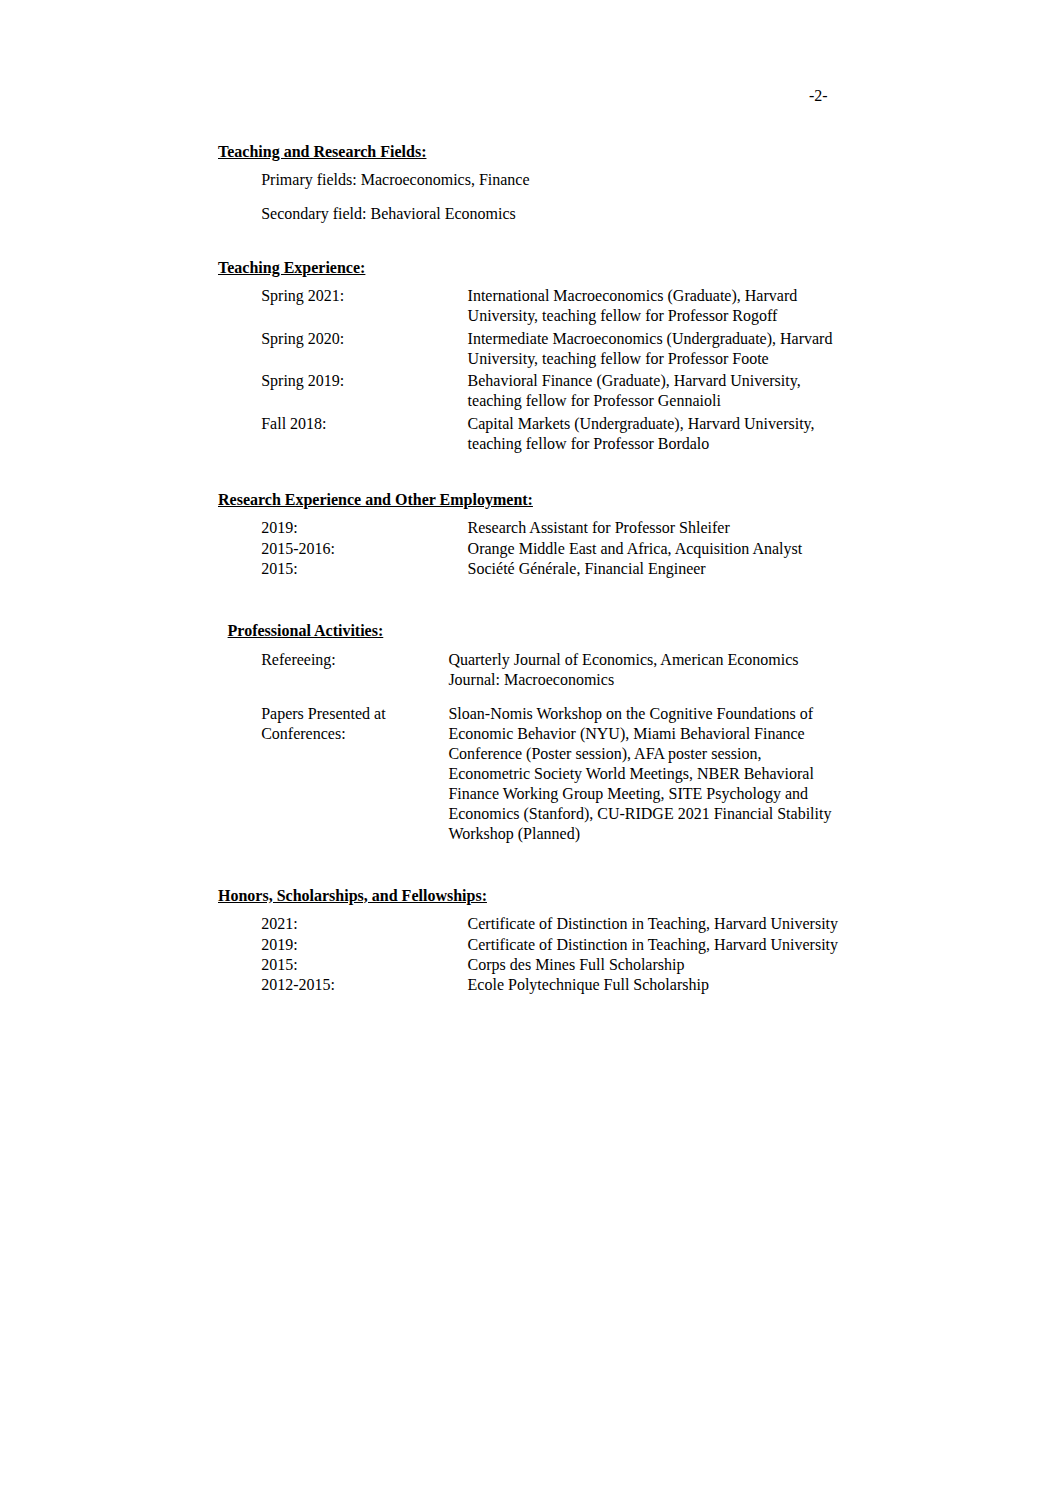-2-
Teaching and Research Fields:
Primary fields: Macroeconomics, Finance
Secondary field: Behavioral Economics
Teaching Experience:
| Spring 2021: | International Macroeconomics (Graduate), Harvard University, teaching fellow for Professor Rogoff |
| Spring 2020: | Intermediate Macroeconomics (Undergraduate), Harvard University, teaching fellow for Professor Foote |
| Spring 2019: | Behavioral Finance (Graduate), Harvard University, teaching fellow for Professor Gennaioli |
| Fall 2018: | Capital Markets (Undergraduate), Harvard University, teaching fellow for Professor Bordalo |
Research Experience and Other Employment:
| 2019: | Research Assistant for Professor Shleifer |
| 2015-2016: | Orange Middle East and Africa, Acquisition Analyst |
| 2015: | Société Générale, Financial Engineer |
Professional Activities:
| Refereeing: | Quarterly Journal of Economics, American Economics Journal: Macroeconomics |
| Papers Presented at Conferences: | Sloan-Nomis Workshop on the Cognitive Foundations of Economic Behavior (NYU), Miami Behavioral Finance Conference (Poster session), AFA poster session, Econometric Society World Meetings, NBER Behavioral Finance Working Group Meeting, SITE Psychology and Economics (Stanford), CU-RIDGE 2021 Financial Stability Workshop (Planned) |
Honors, Scholarships, and Fellowships:
| 2021: | Certificate of Distinction in Teaching, Harvard University |
| 2019: | Certificate of Distinction in Teaching, Harvard University |
| 2015: | Corps des Mines Full Scholarship |
| 2012-2015: | Ecole Polytechnique Full Scholarship |